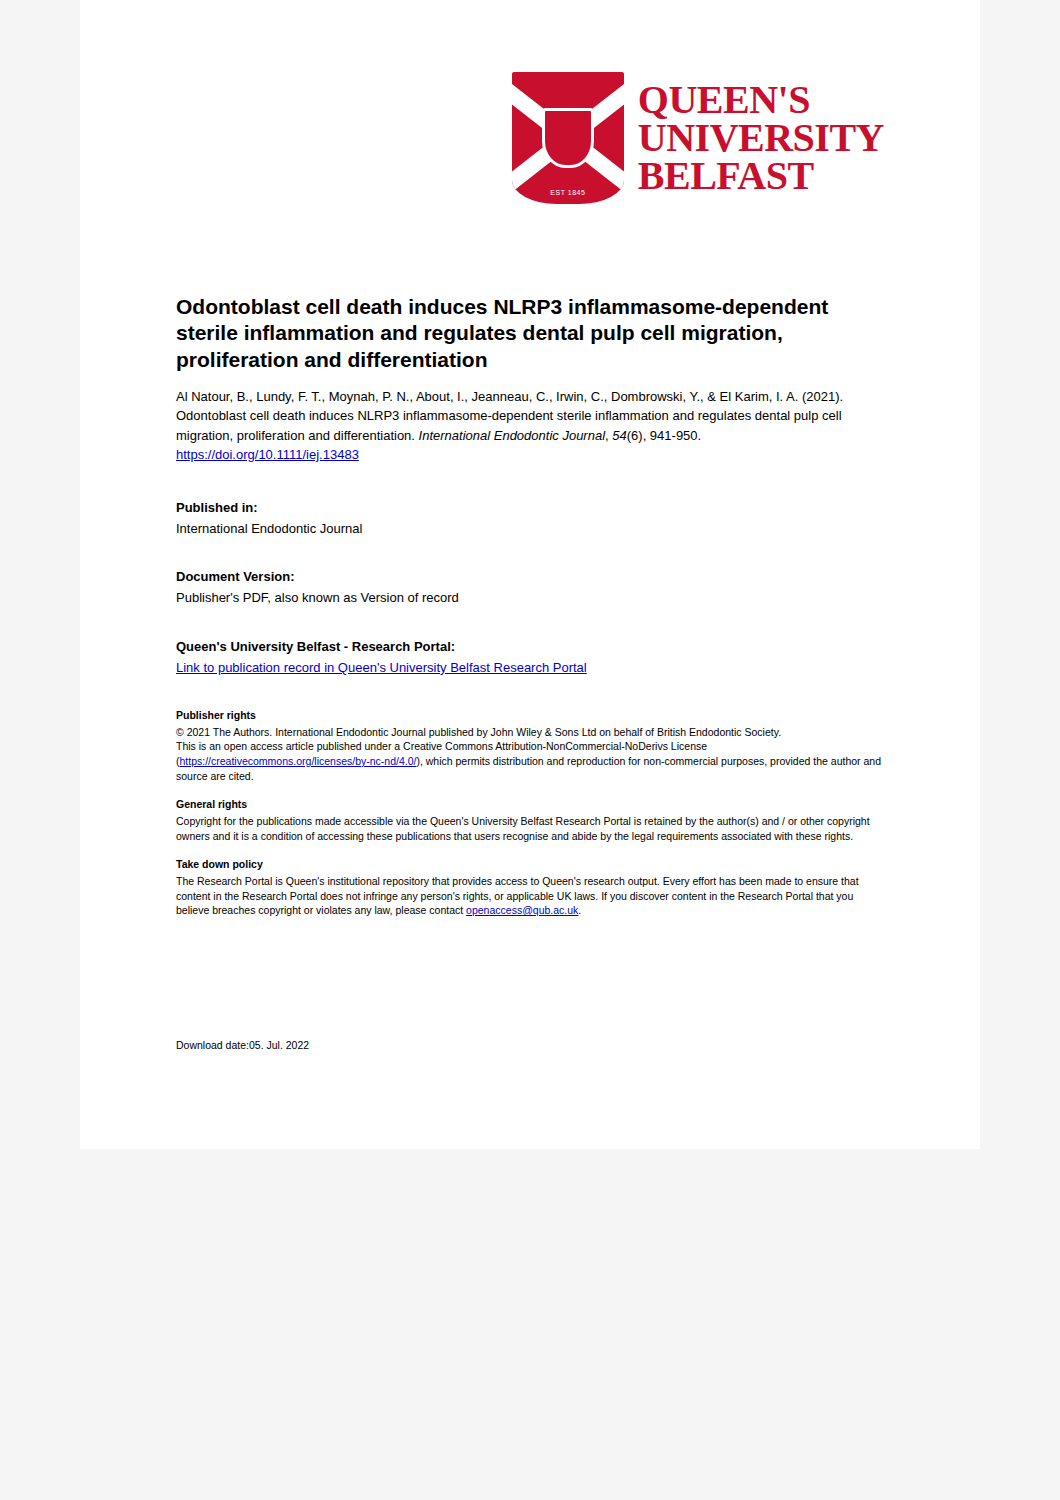EST 1845
QUEEN'S UNIVERSITY BELFAST
Odontoblast cell death induces NLRP3 inflammasome-dependent sterile inflammation and regulates dental pulp cell migration, proliferation and differentiation
Al Natour, B., Lundy, F. T., Moynah, P. N., About, I., Jeanneau, C., Irwin, C., Dombrowski, Y., & El Karim, I. A. (2021). Odontoblast cell death induces NLRP3 inflammasome-dependent sterile inflammation and regulates dental pulp cell migration, proliferation and differentiation. International Endodontic Journal, 54(6), 941-950. https://doi.org/10.1111/iej.13483
Published in:
International Endodontic Journal
Document Version:
Publisher's PDF, also known as Version of record
Queen's University Belfast - Research Portal:
Link to publication record in Queen's University Belfast Research Portal
Publisher rights
© 2021 The Authors. International Endodontic Journal published by John Wiley & Sons Ltd on behalf of British Endodontic Society.
This is an open access article published under a Creative Commons Attribution-NonCommercial-NoDerivs License (https://creativecommons.org/licenses/by-nc-nd/4.0/), which permits distribution and reproduction for non-commercial purposes, provided the author and source are cited.
General rights
Copyright for the publications made accessible via the Queen's University Belfast Research Portal is retained by the author(s) and / or other copyright owners and it is a condition of accessing these publications that users recognise and abide by the legal requirements associated with these rights.
Take down policy
The Research Portal is Queen's institutional repository that provides access to Queen's research output. Every effort has been made to ensure that content in the Research Portal does not infringe any person's rights, or applicable UK laws. If you discover content in the Research Portal that you believe breaches copyright or violates any law, please contact openaccess@qub.ac.uk.
Download date:05. Jul. 2022